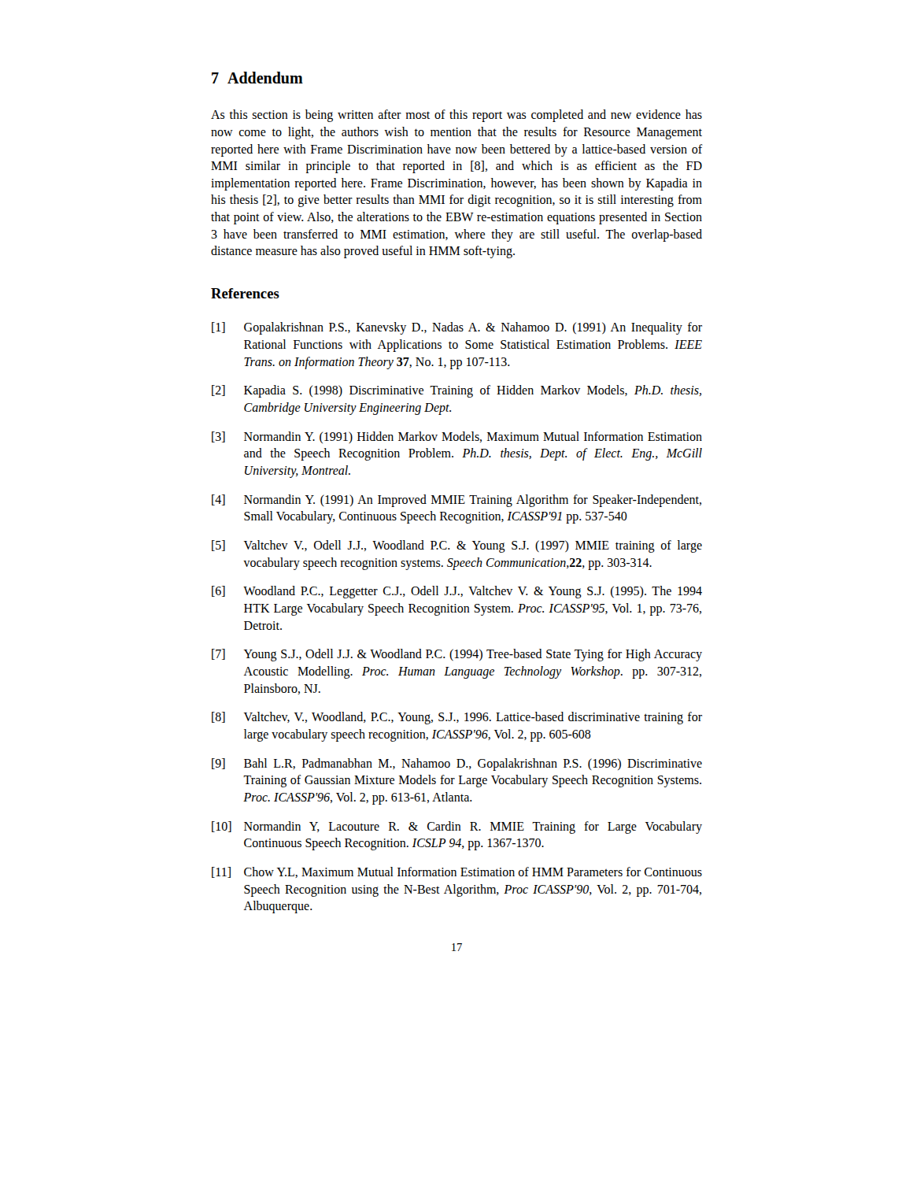7 Addendum
As this section is being written after most of this report was completed and new evidence has now come to light, the authors wish to mention that the results for Resource Management reported here with Frame Discrimination have now been bettered by a lattice-based version of MMI similar in principle to that reported in [8], and which is as efficient as the FD implementation reported here. Frame Discrimination, however, has been shown by Kapadia in his thesis [2], to give better results than MMI for digit recognition, so it is still interesting from that point of view. Also, the alterations to the EBW re-estimation equations presented in Section 3 have been transferred to MMI estimation, where they are still useful. The overlap-based distance measure has also proved useful in HMM soft-tying.
References
[1] Gopalakrishnan P.S., Kanevsky D., Nadas A. & Nahamoo D. (1991) An Inequality for Rational Functions with Applications to Some Statistical Estimation Problems. IEEE Trans. on Information Theory 37, No. 1, pp 107-113.
[2] Kapadia S. (1998) Discriminative Training of Hidden Markov Models, Ph.D. thesis, Cambridge University Engineering Dept.
[3] Normandin Y. (1991) Hidden Markov Models, Maximum Mutual Information Estimation and the Speech Recognition Problem. Ph.D. thesis, Dept. of Elect. Eng., McGill University, Montreal.
[4] Normandin Y. (1991) An Improved MMIE Training Algorithm for Speaker-Independent, Small Vocabulary, Continuous Speech Recognition, ICASSP'91 pp. 537-540
[5] Valtchev V., Odell J.J., Woodland P.C. & Young S.J. (1997) MMIE training of large vocabulary speech recognition systems. Speech Communication,22, pp. 303-314.
[6] Woodland P.C., Leggetter C.J., Odell J.J., Valtchev V. & Young S.J. (1995). The 1994 HTK Large Vocabulary Speech Recognition System. Proc. ICASSP'95, Vol. 1, pp. 73-76, Detroit.
[7] Young S.J., Odell J.J. & Woodland P.C. (1994) Tree-based State Tying for High Accuracy Acoustic Modelling. Proc. Human Language Technology Workshop. pp. 307-312, Plainsboro, NJ.
[8] Valtchev, V., Woodland, P.C., Young, S.J., 1996. Lattice-based discriminative training for large vocabulary speech recognition, ICASSP'96, Vol. 2, pp. 605-608
[9] Bahl L.R, Padmanabhan M., Nahamoo D., Gopalakrishnan P.S. (1996) Discriminative Training of Gaussian Mixture Models for Large Vocabulary Speech Recognition Systems. Proc. ICASSP'96, Vol. 2, pp. 613-61, Atlanta.
[10] Normandin Y, Lacouture R. & Cardin R. MMIE Training for Large Vocabulary Continuous Speech Recognition. ICSLP 94, pp. 1367-1370.
[11] Chow Y.L, Maximum Mutual Information Estimation of HMM Parameters for Continuous Speech Recognition using the N-Best Algorithm, Proc ICASSP'90, Vol. 2, pp. 701-704, Albuquerque.
17